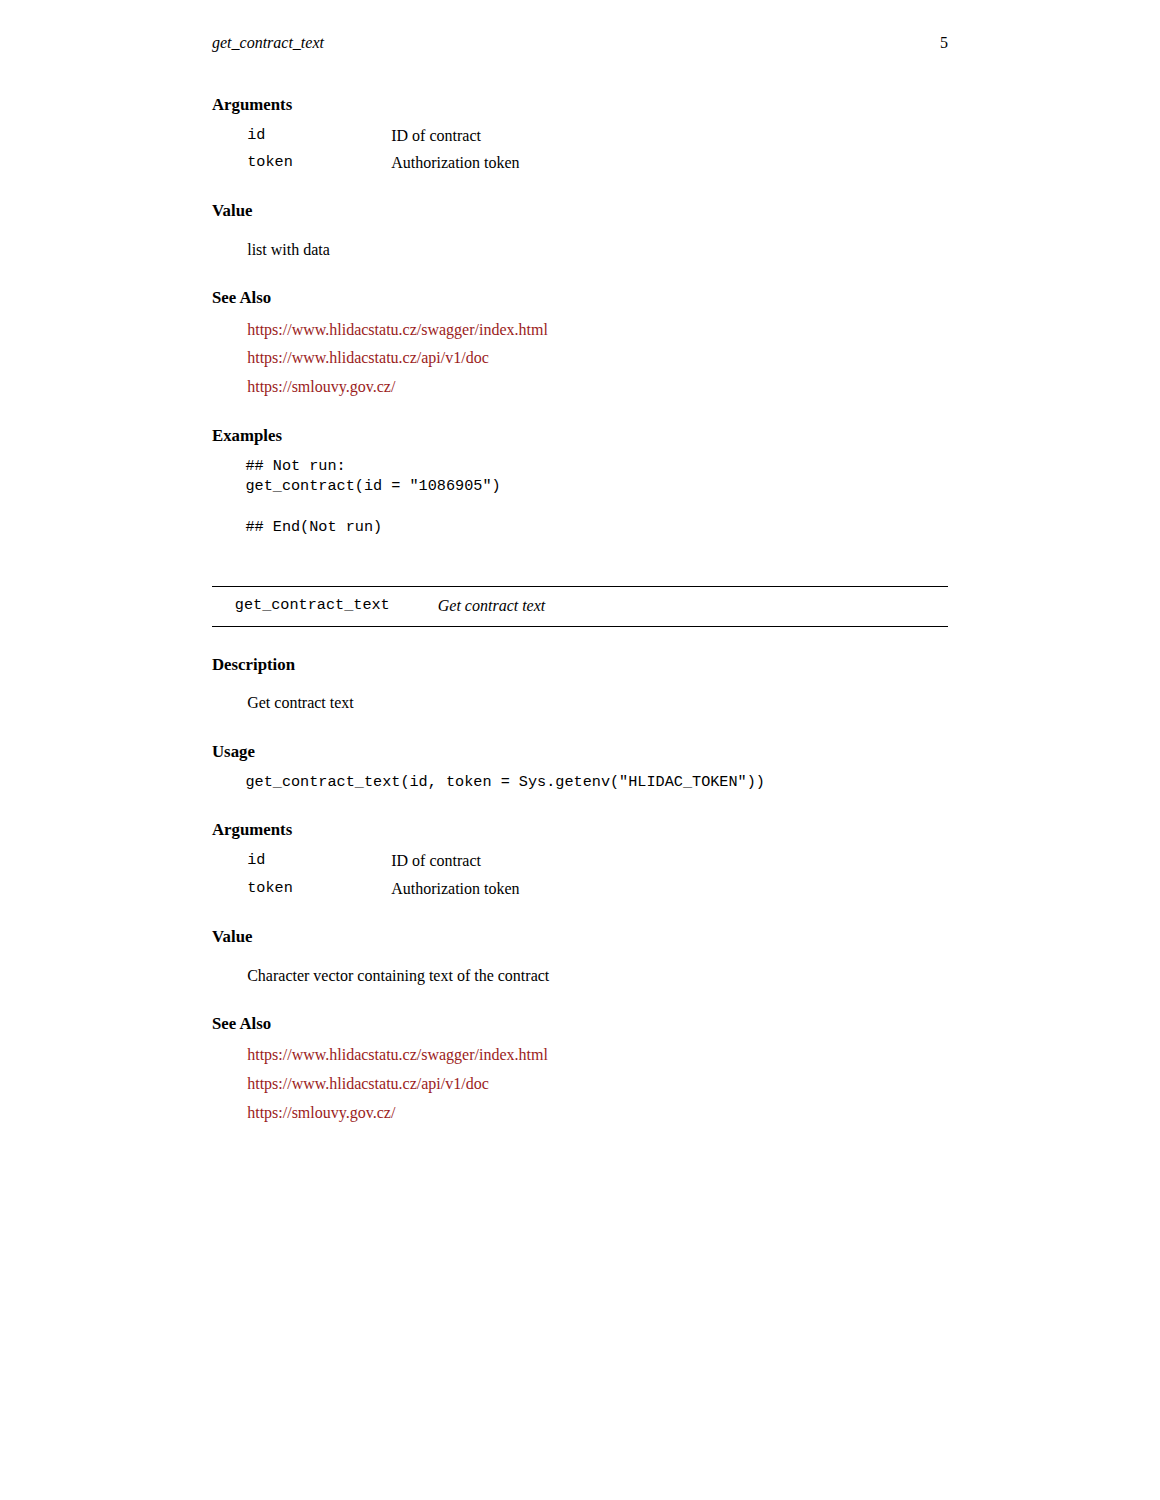get_contract_text 5
Arguments
id
ID of contract
token
Authorization token
Value
list with data
See Also
https://www.hlidacstatu.cz/swagger/index.html
https://www.hlidacstatu.cz/api/v1/doc
https://smlouvy.gov.cz/
Examples
## Not run: 
get_contract(id = "1086905")

## End(Not run)
get_contract_text Get contract text
Description
Get contract text
Usage
get_contract_text(id, token = Sys.getenv("HLIDAC_TOKEN"))
Arguments
id
ID of contract
token
Authorization token
Value
Character vector containing text of the contract
See Also
https://www.hlidacstatu.cz/swagger/index.html
https://www.hlidacstatu.cz/api/v1/doc
https://smlouvy.gov.cz/